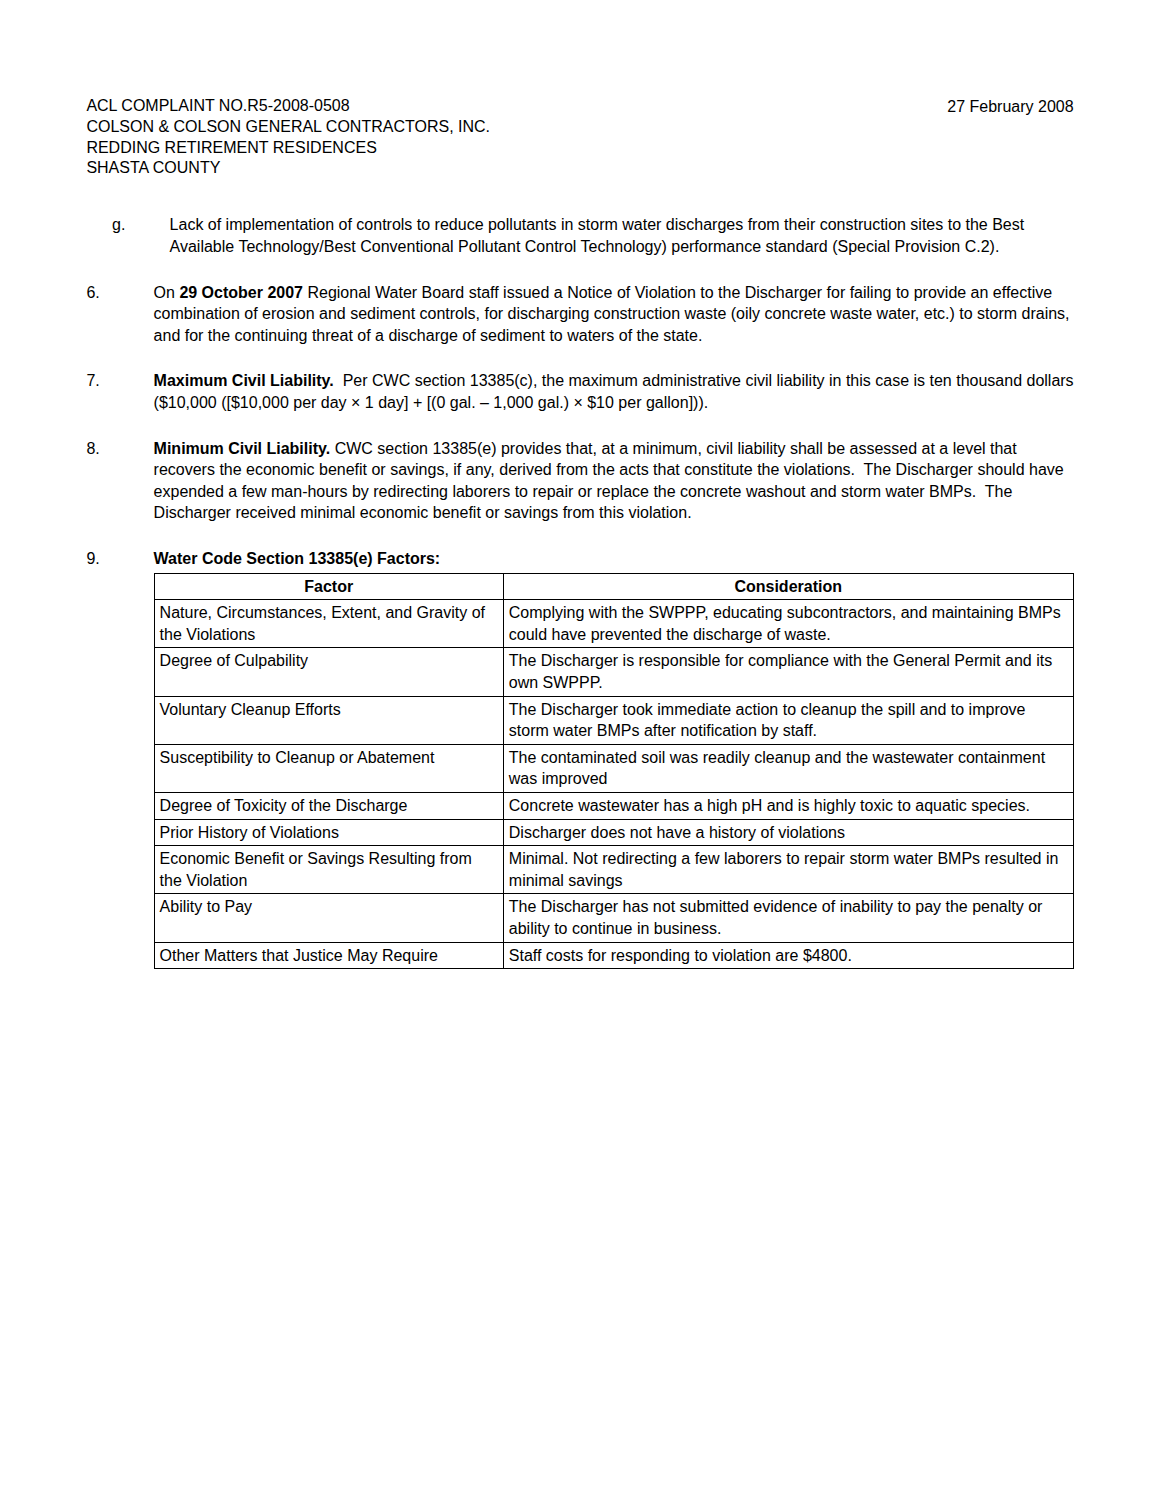ACL COMPLAINT NO.R5-2008-0508
COLSON & COLSON GENERAL CONTRACTORS, INC.
REDDING RETIREMENT RESIDENCES
SHASTA COUNTY
27 February 2008
g. Lack of implementation of controls to reduce pollutants in storm water discharges from their construction sites to the Best Available Technology/Best Conventional Pollutant Control Technology) performance standard (Special Provision C.2).
6. On 29 October 2007 Regional Water Board staff issued a Notice of Violation to the Discharger for failing to provide an effective combination of erosion and sediment controls, for discharging construction waste (oily concrete waste water, etc.) to storm drains, and for the continuing threat of a discharge of sediment to waters of the state.
7. Maximum Civil Liability. Per CWC section 13385(c), the maximum administrative civil liability in this case is ten thousand dollars ($10,000 ([$10,000 per day × 1 day] + [(0 gal. – 1,000 gal.) × $10 per gallon])).
8. Minimum Civil Liability. CWC section 13385(e) provides that, at a minimum, civil liability shall be assessed at a level that recovers the economic benefit or savings, if any, derived from the acts that constitute the violations. The Discharger should have expended a few man-hours by redirecting laborers to repair or replace the concrete washout and storm water BMPs. The Discharger received minimal economic benefit or savings from this violation.
9. Water Code Section 13385(e) Factors:
| Factor | Consideration |
| --- | --- |
| Nature, Circumstances, Extent, and Gravity of the Violations | Complying with the SWPPP, educating subcontractors, and maintaining BMPs could have prevented the discharge of waste. |
| Degree of Culpability | The Discharger is responsible for compliance with the General Permit and its own SWPPP. |
| Voluntary Cleanup Efforts | The Discharger took immediate action to cleanup the spill and to improve storm water BMPs after notification by staff. |
| Susceptibility to Cleanup or Abatement | The contaminated soil was readily cleanup and the wastewater containment was improved |
| Degree of Toxicity of the Discharge | Concrete wastewater has a high pH and is highly toxic to aquatic species. |
| Prior History of Violations | Discharger does not have a history of violations |
| Economic Benefit or Savings Resulting from the Violation | Minimal. Not redirecting a few laborers to repair storm water BMPs resulted in minimal savings |
| Ability to Pay | The Discharger has not submitted evidence of inability to pay the penalty or ability to continue in business. |
| Other Matters that Justice May Require | Staff costs for responding to violation are $4800. |